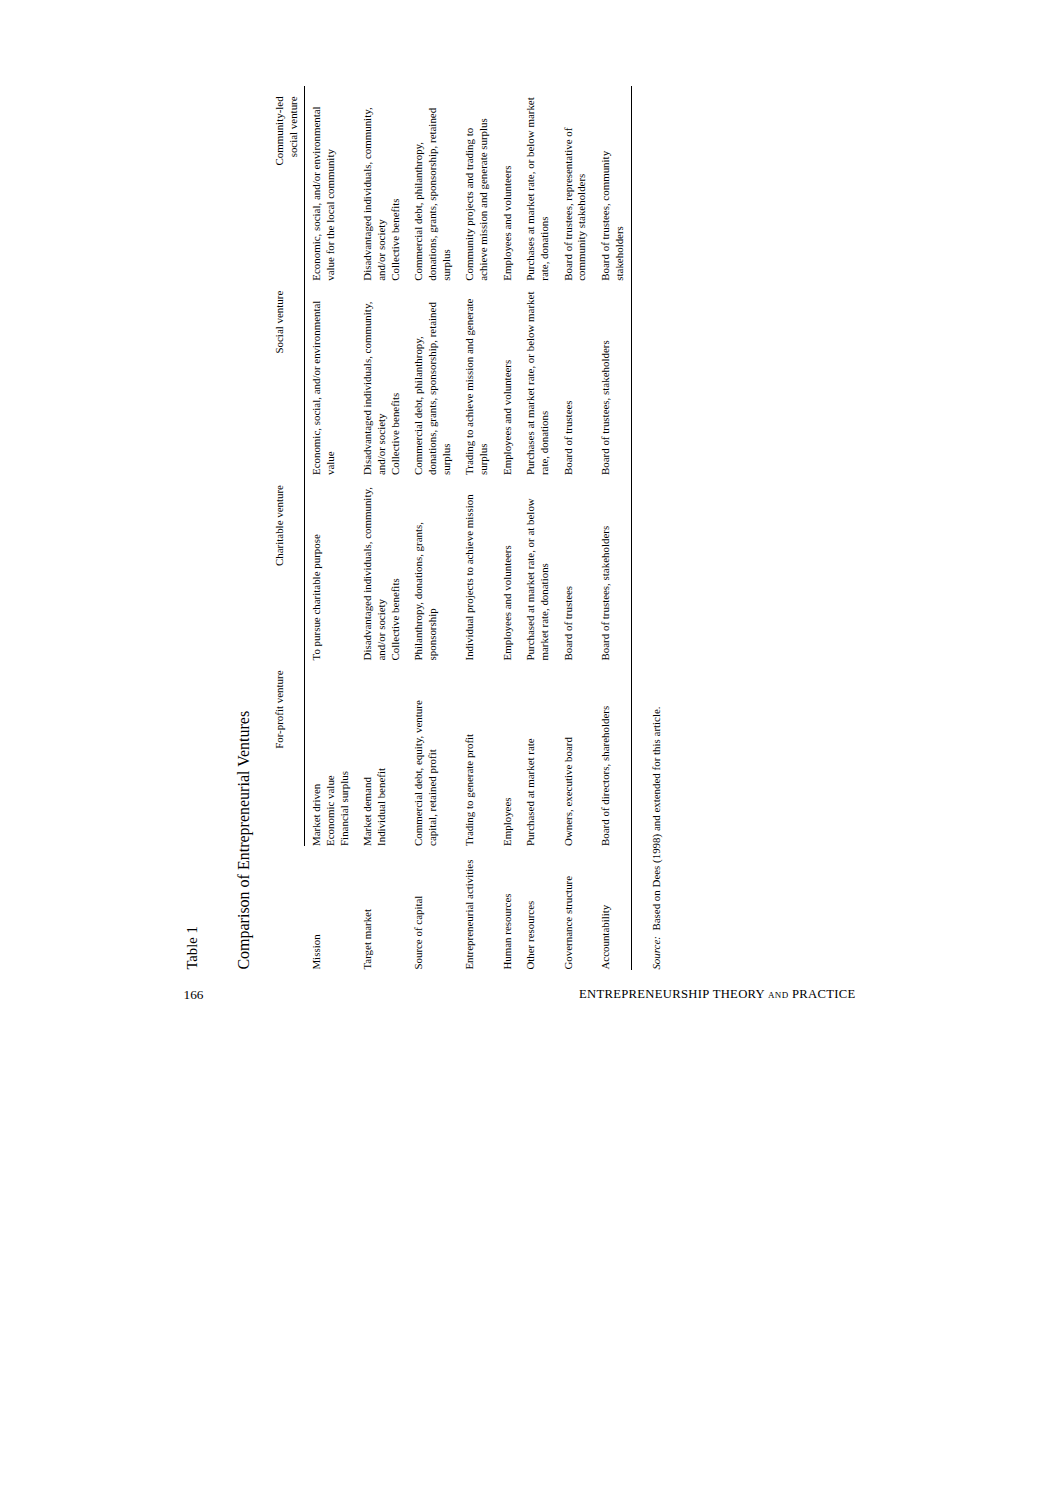Table 1
Comparison of Entrepreneurial Ventures
| | For-profit venture | Charitable venture | Social venture | Community-led social venture |
| --- | --- | --- | --- | --- |
| Mission | Market driven Economic value Financial surplus | To pursue charitable purpose | Economic, social, and/or environmental value | Economic, social, and/or environmental value for the local community |
| Target market | Market demand Individual benefit | Disadvantaged individuals, community, and/or society Collective benefits | Disadvantaged individuals, community, and/or society Collective benefits | Disadvantaged individuals, community, and/or society Collective benefits |
| Source of capital | Commercial debt, equity, venture capital, retained profit | Philanthropy, donations, grants, sponsorship | Commercial debt, philanthropy, donations, grants, sponsorship, retained surplus | Commercial debt, philanthropy, donations, grants, sponsorship, retained surplus |
| Entrepreneurial activities | Trading to generate profit | Individual projects to achieve mission | Trading to achieve mission and generate surplus | Community projects and trading to achieve mission and generate surplus |
| Human resources | Employees | Employees and volunteers | Employees and volunteers | Employees and volunteers |
| Other resources | Purchased at market rate | Purchased at market rate, or at below market rate, donations | Purchases at market rate, or below market rate, donations | Purchases at market rate, or below market rate, donations |
| Governance structure | Owners, executive board | Board of trustees | Board of trustees | Board of trustees, representative of community stakeholders |
| Accountability | Board of directors, shareholders | Board of trustees, stakeholders | Board of trustees, stakeholders | Board of trustees, community stakeholders |
Source: Based on Dees (1998) and extended for this article.
166
ENTREPRENEURSHIP THEORY and PRACTICE